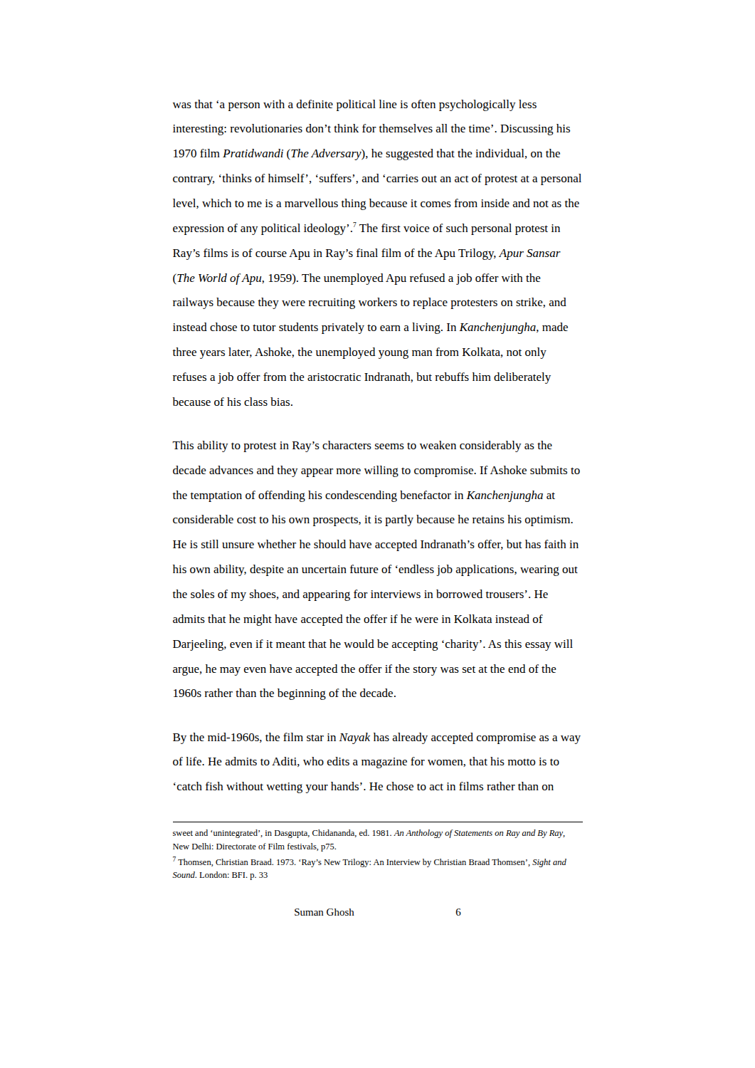was that ‘a person with a definite political line is often psychologically less interesting: revolutionaries don’t think for themselves all the time’. Discussing his 1970 film Pratidwandi (The Adversary), he suggested that the individual, on the contrary, ‘thinks of himself’, ‘suffers’, and ‘carries out an act of protest at a personal level, which to me is a marvellous thing because it comes from inside and not as the expression of any political ideology’.7 The first voice of such personal protest in Ray’s films is of course Apu in Ray’s final film of the Apu Trilogy, Apur Sansar (The World of Apu, 1959). The unemployed Apu refused a job offer with the railways because they were recruiting workers to replace protesters on strike, and instead chose to tutor students privately to earn a living. In Kanchenjungha, made three years later, Ashoke, the unemployed young man from Kolkata, not only refuses a job offer from the aristocratic Indranath, but rebuffs him deliberately because of his class bias.
This ability to protest in Ray’s characters seems to weaken considerably as the decade advances and they appear more willing to compromise. If Ashoke submits to the temptation of offending his condescending benefactor in Kanchenjungha at considerable cost to his own prospects, it is partly because he retains his optimism. He is still unsure whether he should have accepted Indranath’s offer, but has faith in his own ability, despite an uncertain future of ‘endless job applications, wearing out the soles of my shoes, and appearing for interviews in borrowed trousers’. He admits that he might have accepted the offer if he were in Kolkata instead of Darjeeling, even if it meant that he would be accepting ‘charity’. As this essay will argue, he may even have accepted the offer if the story was set at the end of the 1960s rather than the beginning of the decade.
By the mid-1960s, the film star in Nayak has already accepted compromise as a way of life. He admits to Aditi, who edits a magazine for women, that his motto is to ‘catch fish without wetting your hands’. He chose to act in films rather than on
sweet and ‘unintegrated’, in Dasgupta, Chidananda, ed. 1981. An Anthology of Statements on Ray and By Ray, New Delhi: Directorate of Film festivals, p75.
7 Thomsen, Christian Braad. 1973. ‘Ray’s New Trilogy: An Interview by Christian Braad Thomsen’, Sight and Sound. London: BFI. p. 33
Suman Ghosh 6